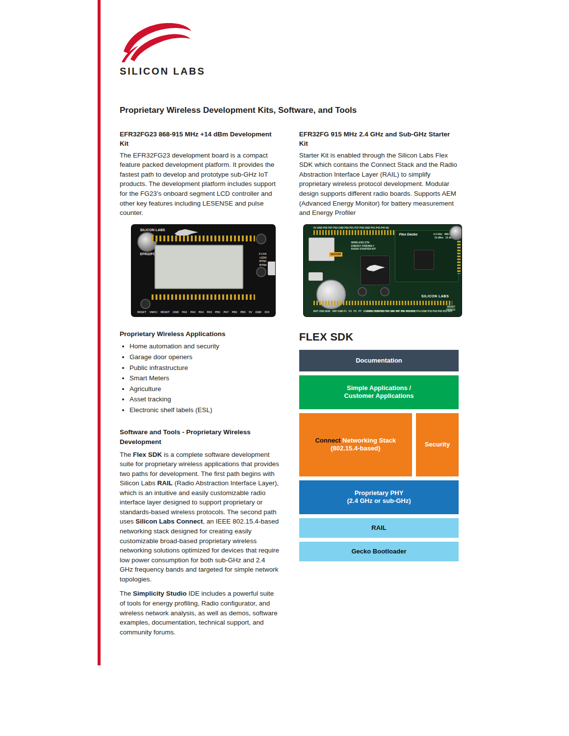SILICON LABS
Proprietary Wireless Development Kits, Software, and Tools
EFR32FG23 868-915 MHz +14 dBm Development Kit
The EFR32FG23 development board is a compact feature packed development platform. It provides the fastest path to develop and prototype sub-GHz IoT products. The development platform includes support for the FG23’s onboard segment LCD controller and other key features including LESENSE and pulse counter.
SILICON LABS
EFR32FG23B
J-Link
LED0
BTN1
BTN0
RESET VMCU RESET GND PA2 PA3 PA4 PA5 PB1 PA7 PB0 PB35V GND 3V3
Proprietary Wireless Applications
Home automation and security
Garage door openers
Public infrastructure
Smart Meters
Agriculture
Asset tracking
Electronic shelf labels (ESL)
Software and Tools - Proprietary Wireless Development
The Flex SDK is a complete software development suite for proprietary wireless applications that provides two paths for development. The first path begins with Silicon Labs RAIL (Radio Abstraction Interface Layer), which is an intuitive and easily customizable radio interface layer designed to support proprietary or standards-based wireless protocols. The second path uses Silicon Labs Connect, an IEEE 802.15.4-based networking stack designed for creating easily customizable broad-based proprietary wireless networking solutions optimized for devices that require low power consumption for both sub-GHz and 2.4 GHz frequency bands and targeted for simple network topologies.
The Simplicity Studio IDE includes a powerful suite of tools for energy profiling, Radio configurator, and wireless network analysis, as well as demos, software examples, documentation, technical support, and community forums.
EFR32FG 915 MHz 2.4 GHz and Sub-GHz Starter Kit
Starter Kit is enabled through the Silicon Labs Flex SDK which contains the Connect Stack and the Radio Abstraction Interface Layer (RAIL) to simplify proprietary wireless protocol development. Modular design supports different radio boards. Supports AEM (Advanced Energy Monitor) for battery measurement and Energy Profiler
5V GND P35 P37 P33 GND P39 P31 P37 P38 GND P41 P43 P45 NC
SEGGER
WIRELESS STK
ENERGY FRIENDLY
RADIO STARTER KIT
BAT USB AEM VRF GND F1 F3 F5 F7 GND F9 P11 P13 P15 GND P17 P19 P21 P23
VMCU GND P0 P2 P4 P6 P8 P10 P12 P14 GND P16 P18 P20 P22 P24
SILICON LABS
RESET
DEBUG
Flex Gecko
2.4 GHz 868 MHz
13 dBm 13 dBm
FLEX SDK
Documentation
Simple Applications /
Customer Applications
Connect Networking Stack
(802.15.4-based)
Security
Proprietary PHY
(2.4 GHz or sub-GHz)
RAIL
Gecko Bootloader